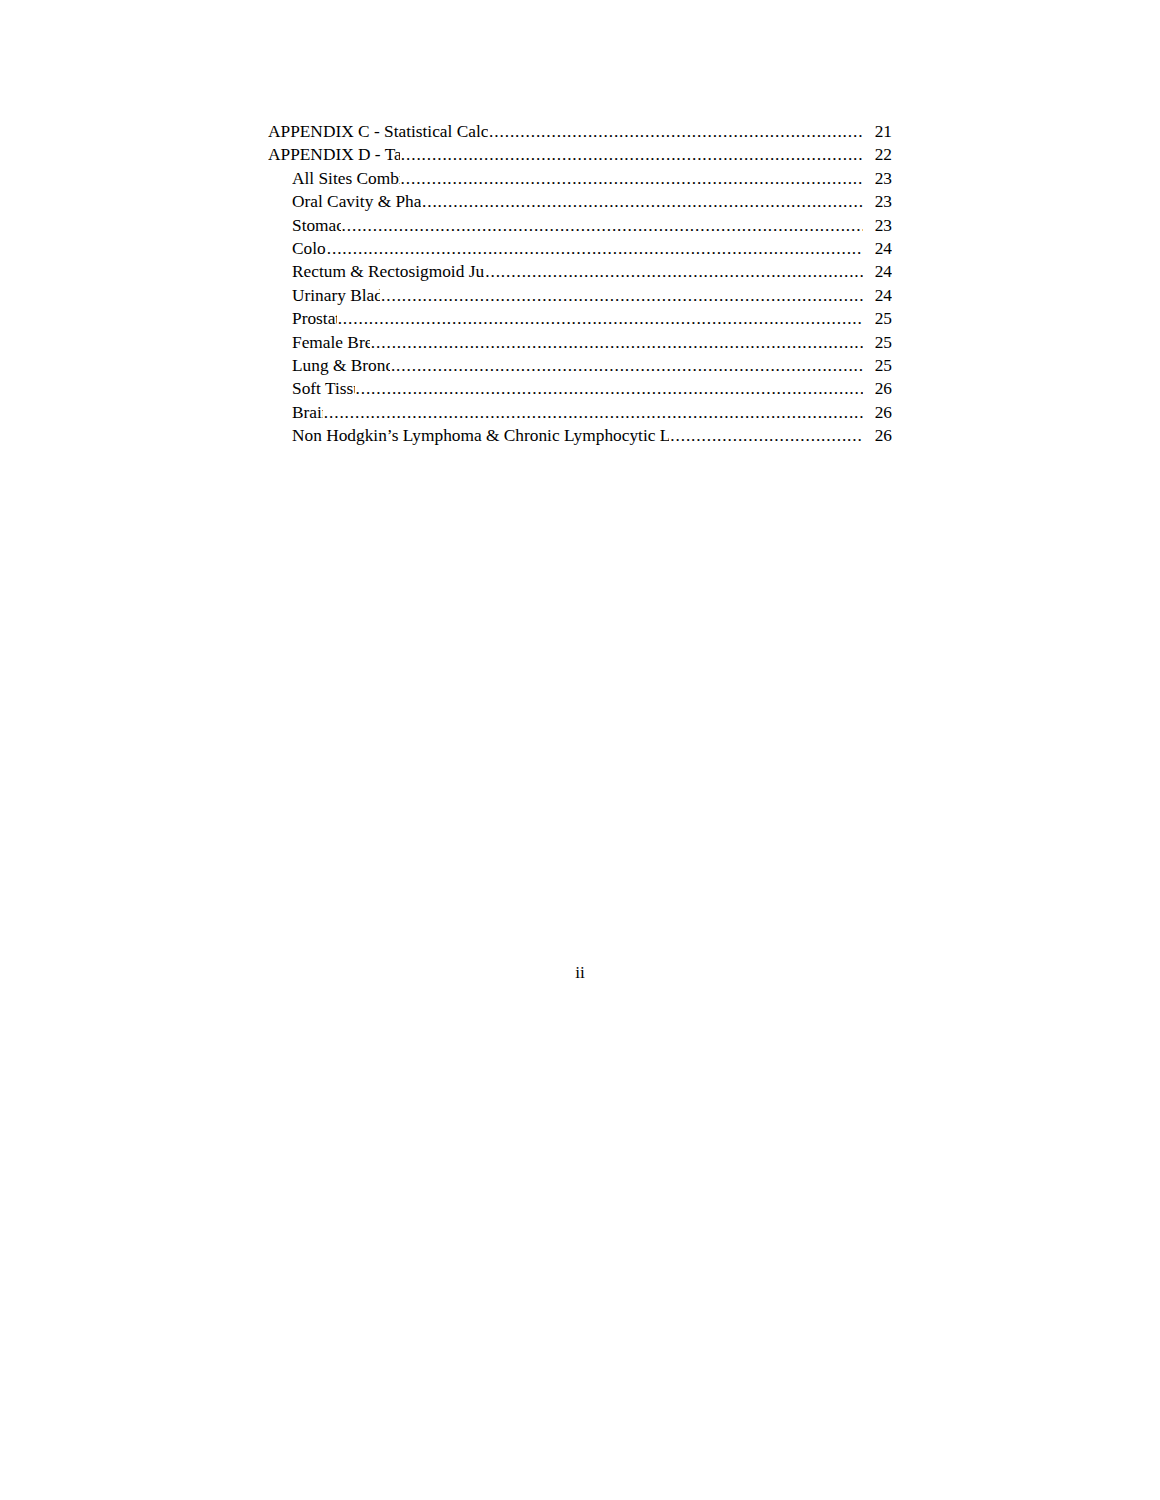APPENDIX C - Statistical Calculations .......................................................................................... 21
APPENDIX D - Tables ............................................................................................................. 22
All Sites Combined ................................................................................................................. 23
Oral Cavity & Pharynx .......................................................................................................... 23
Stomach ............................................................................................................................. 23
Colon ................................................................................................................................. 24
Rectum & Rectosigmoid Junction ......................................................................................... 24
Urinary Bladder ....................................................................................................................... 24
Prostate .............................................................................................................................. 25
Female Breast ......................................................................................................................... 25
Lung & Bronchus .................................................................................................................... 25
Soft Tissue ......................................................................................................................... 26
Brain ................................................................................................................................. 26
Non Hodgkin’s Lymphoma & Chronic Lymphocytic Leukemia ........................................... 26
ii